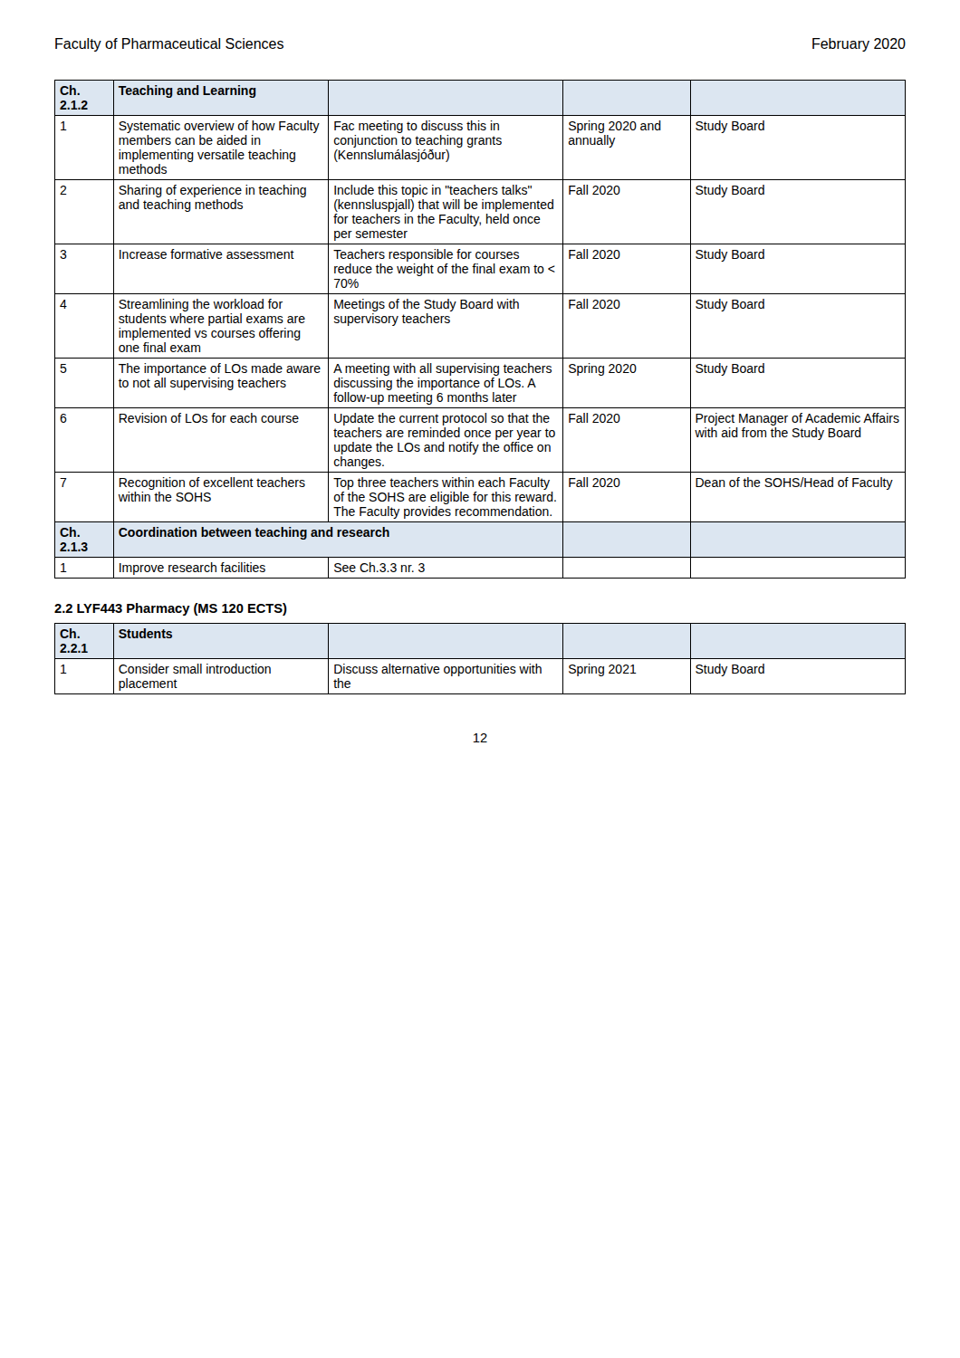Faculty of Pharmaceutical Sciences February 2020
| Ch. 2.1.2 | Teaching and Learning | | | |
| 1 | Systematic overview of how Faculty members can be aided in implementing versatile teaching methods | Fac meeting to discuss this in conjunction to teaching grants (Kennslumálasjóður) | Spring 2020 and annually | Study Board |
| 2 | Sharing of experience in teaching and teaching methods | Include this topic in "teachers talks" (kennsluspjall) that will be implemented for teachers in the Faculty, held once per semester | Fall 2020 | Study Board |
| 3 | Increase formative assessment | Teachers responsible for courses reduce the weight of the final exam to < 70% | Fall 2020 | Study Board |
| 4 | Streamlining the workload for students where partial exams are implemented vs courses offering one final exam | Meetings of the Study Board with supervisory teachers | Fall 2020 | Study Board |
| 5 | The importance of LOs made aware to not all supervising teachers | A meeting with all supervising teachers discussing the importance of LOs. A follow-up meeting 6 months later | Spring 2020 | Study Board |
| 6 | Revision of LOs for each course | Update the current protocol so that the teachers are reminded once per year to update the LOs and notify the office on changes. | Fall 2020 | Project Manager of Academic Affairs with aid from the Study Board |
| 7 | Recognition of excellent teachers within the SOHS | Top three teachers within each Faculty of the SOHS are eligible for this reward. The Faculty provides recommendation. | Fall 2020 | Dean of the SOHS/Head of Faculty |
| Ch. 2.1.3 | Coordination between teaching and research | | |
| 1 | Improve research facilities | See Ch.3.3 nr. 3 | | |
2.2 LYF443 Pharmacy (MS 120 ECTS)
| Ch. 2.2.1 | Students | | | |
| 1 | Consider small introduction placement | Discuss alternative opportunities with the | Spring 2021 | Study Board |
12